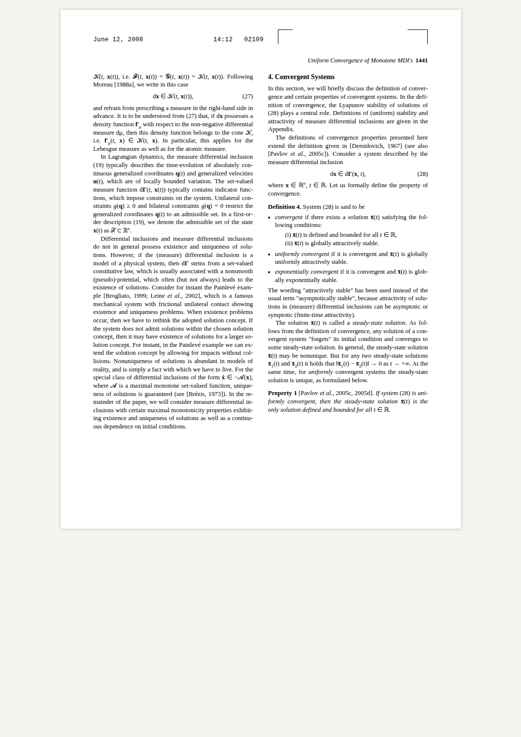June 12, 2008 14:12 02109
Uniform Convergence of Monotone MDI's 1441
𝒦(t, x(t)), i.e. 𝓕(t, x(t)) = 𝓖(t, x(t)) = 𝒦(t, x(t)). Following Moreau [1988a], we write in this case
dx ∈ 𝒦(t, x(t)),(27)
and refrain from prescribing a measure in the right-hand side in advance. It is to be understood from (27) that, if dx possesses a density function f′μ with respect to the non-negative differential measure dμ, then this density function belongs to the cone 𝒦, i.e. f′μ(t, x) ∈ 𝒦(t, x). In particular, this applies for the Lebesgue measure as well as for the atomic measure.
In Lagrangian dynamics, the measure differential inclusion (19) typically describes the time-evolution of absolutely continuous generalized coordinates q(t) and generalized velocities u(t), which are of locally bounded variation. The set-valued measure function dΓ(t, x(t)) typically contains indicator functions, which impose constraints on the system. Unilateral constraints g(q) ≥ 0 and bilateral constraints g(q) = 0 restrict the generalized coordinates q(t) to an admissible set. In a first-order description (19), we denote the admissible set of the state x(t) as 𝒳 ⊂ ℝn.
Differential inclusions and measure differential inclusions do not in general possess existence and uniqueness of solutions. However, if the (measure) differential inclusion is a model of a physical system, then dΓ stems from a set-valued constitutive law, which is usually associated with a nonsmooth (pseudo)-potential, which often (but not always) leads to the existence of solutions. Consider for instant the Painlevé example [Brogliato, 1999; Leine et al., 2002], which is a famous mechanical system with frictional unilateral contact showing existence and uniqueness problems. When existence problems occur, then we have to rethink the adopted solution concept. If the system does not admit solutions within the chosen solution concept, then it may have existence of solutions for a larger solution concept. For instant, in the Painlevé example we can extend the solution concept by allowing for impacts without collisions. Nonuniqueness of solutions is abundant in models of reality, and is simply a fact with which we have to live. For the special class of differential inclusions of the form ẋ ∈ −𝓐(x), where 𝓐 is a maximal monotone set-valued function, uniqueness of solutions is guaranteed (see [Brézis, 1973]). In the remainder of the paper, we will consider measure differential inclusions with certain maximal monotonicity properties exhibiting existence and uniqueness of solutions as well as a continuous dependence on initial conditions.
4. Convergent Systems
In this section, we will briefly discuss the definition of convergence and certain properties of convergent systems. In the definition of convergence, the Lyapunov stability of solutions of (28) plays a central role. Definitions of (uniform) stability and attractivity of measure differential inclusions are given in the Appendix.
The definitions of convergence properties presented here extend the definition given in [Demidovich, 1967] (see also [Pavlov et al., 2005c]). Consider a system described by the measure differential inclusion
dx ∈ dΓ(x, t),(28)
where x ∈ ℝn, t ∈ ℝ. Let us formally define the property of convergence.
Definition 4. System (28) is said to be
convergent if there exists a solution x̄(t) satisfying the following conditions:
(i) x̄(t) is defined and bounded for all t ∈ ℝ,
(ii) x̄(t) is globally attractively stable.
uniformly convergent if it is convergent and x̄(t) is globally uniformly attractively stable.
exponentially convergent if it is convergent and x̄(t) is globally exponentially stable.
The wording "attractively stable" has been used instead of the usual term "asymptotically stable", because attractivity of solutions in (measure) differential inclusions can be asymptotic or symptotic (finite-time attractivity).
The solution x̄(t) is called a steady-state solution. As follows from the definition of convergence, any solution of a convergent system "forgets" its initial condition and converges to some steady-state solution. In general, the steady-state solution x̄(t) may be nonunique. But for any two steady-state solutions x̄1(t) and x̄2(t) it holds that ‖x̄1(t) − x̄2(t)‖ → 0 as t → +∞. At the same time, for uniformly convergent systems the steady-state solution is unique, as formulated below.
Property 1 [Pavlov et al., 2005c, 2005d]. If system (28) is uniformly convergent, then the steady-state solution x̄(t) is the only solution defined and bounded for all t ∈ ℝ.